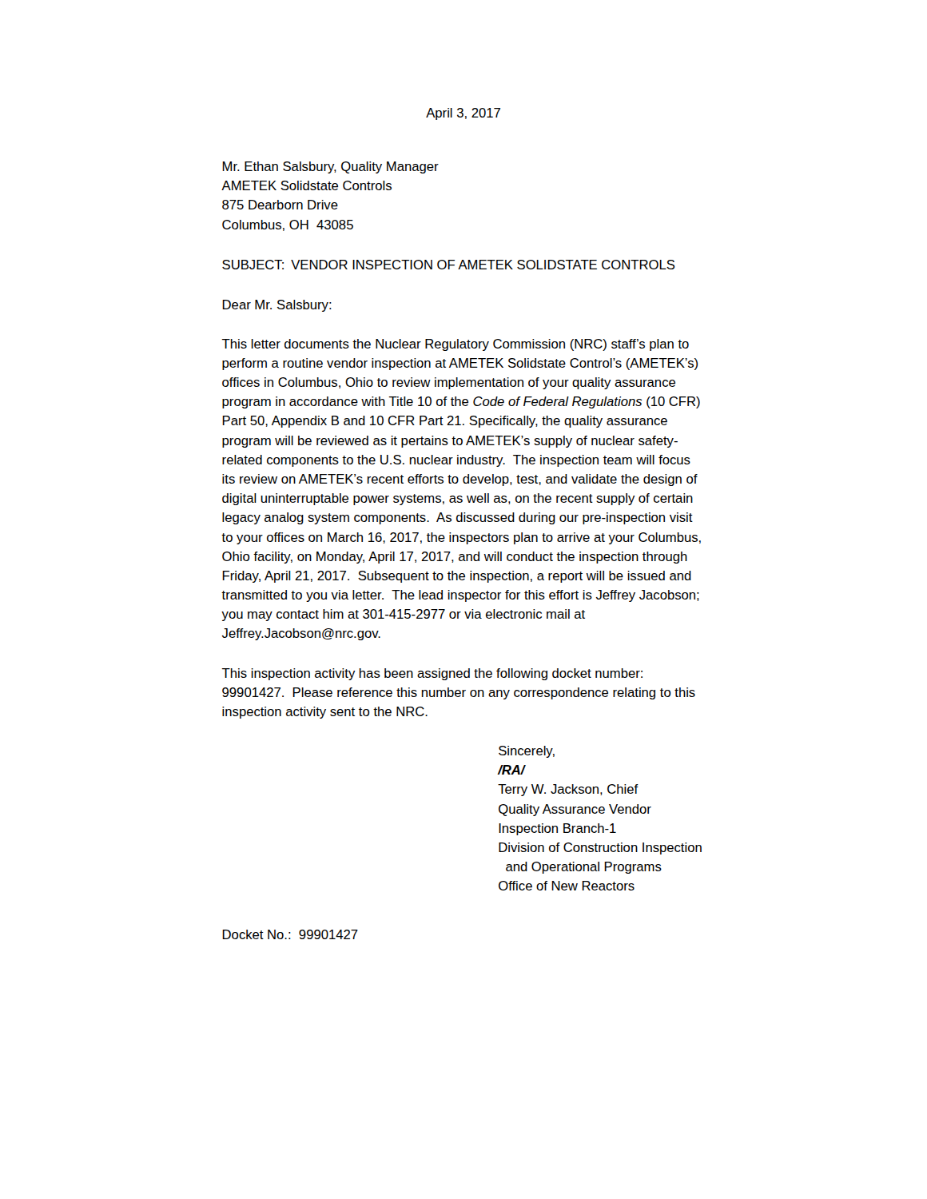April 3, 2017
Mr. Ethan Salsbury, Quality Manager
AMETEK Solidstate Controls
875 Dearborn Drive
Columbus, OH 43085
SUBJECT: VENDOR INSPECTION OF AMETEK SOLIDSTATE CONTROLS
Dear Mr. Salsbury:
This letter documents the Nuclear Regulatory Commission (NRC) staff’s plan to perform a routine vendor inspection at AMETEK Solidstate Control’s (AMETEK’s) offices in Columbus, Ohio to review implementation of your quality assurance program in accordance with Title 10 of the Code of Federal Regulations (10 CFR) Part 50, Appendix B and 10 CFR Part 21. Specifically, the quality assurance program will be reviewed as it pertains to AMETEK’s supply of nuclear safety-related components to the U.S. nuclear industry. The inspection team will focus its review on AMETEK’s recent efforts to develop, test, and validate the design of digital uninterruptable power systems, as well as, on the recent supply of certain legacy analog system components. As discussed during our pre-inspection visit to your offices on March 16, 2017, the inspectors plan to arrive at your Columbus, Ohio facility, on Monday, April 17, 2017, and will conduct the inspection through Friday, April 21, 2017. Subsequent to the inspection, a report will be issued and transmitted to you via letter. The lead inspector for this effort is Jeffrey Jacobson; you may contact him at 301-415-2977 or via electronic mail at Jeffrey.Jacobson@nrc.gov.
This inspection activity has been assigned the following docket number: 99901427. Please reference this number on any correspondence relating to this inspection activity sent to the NRC.
Sincerely,
/RA/
Terry W. Jackson, Chief
Quality Assurance Vendor Inspection Branch-1
Division of Construction Inspection
and Operational Programs
Office of New Reactors
Docket No.: 99901427